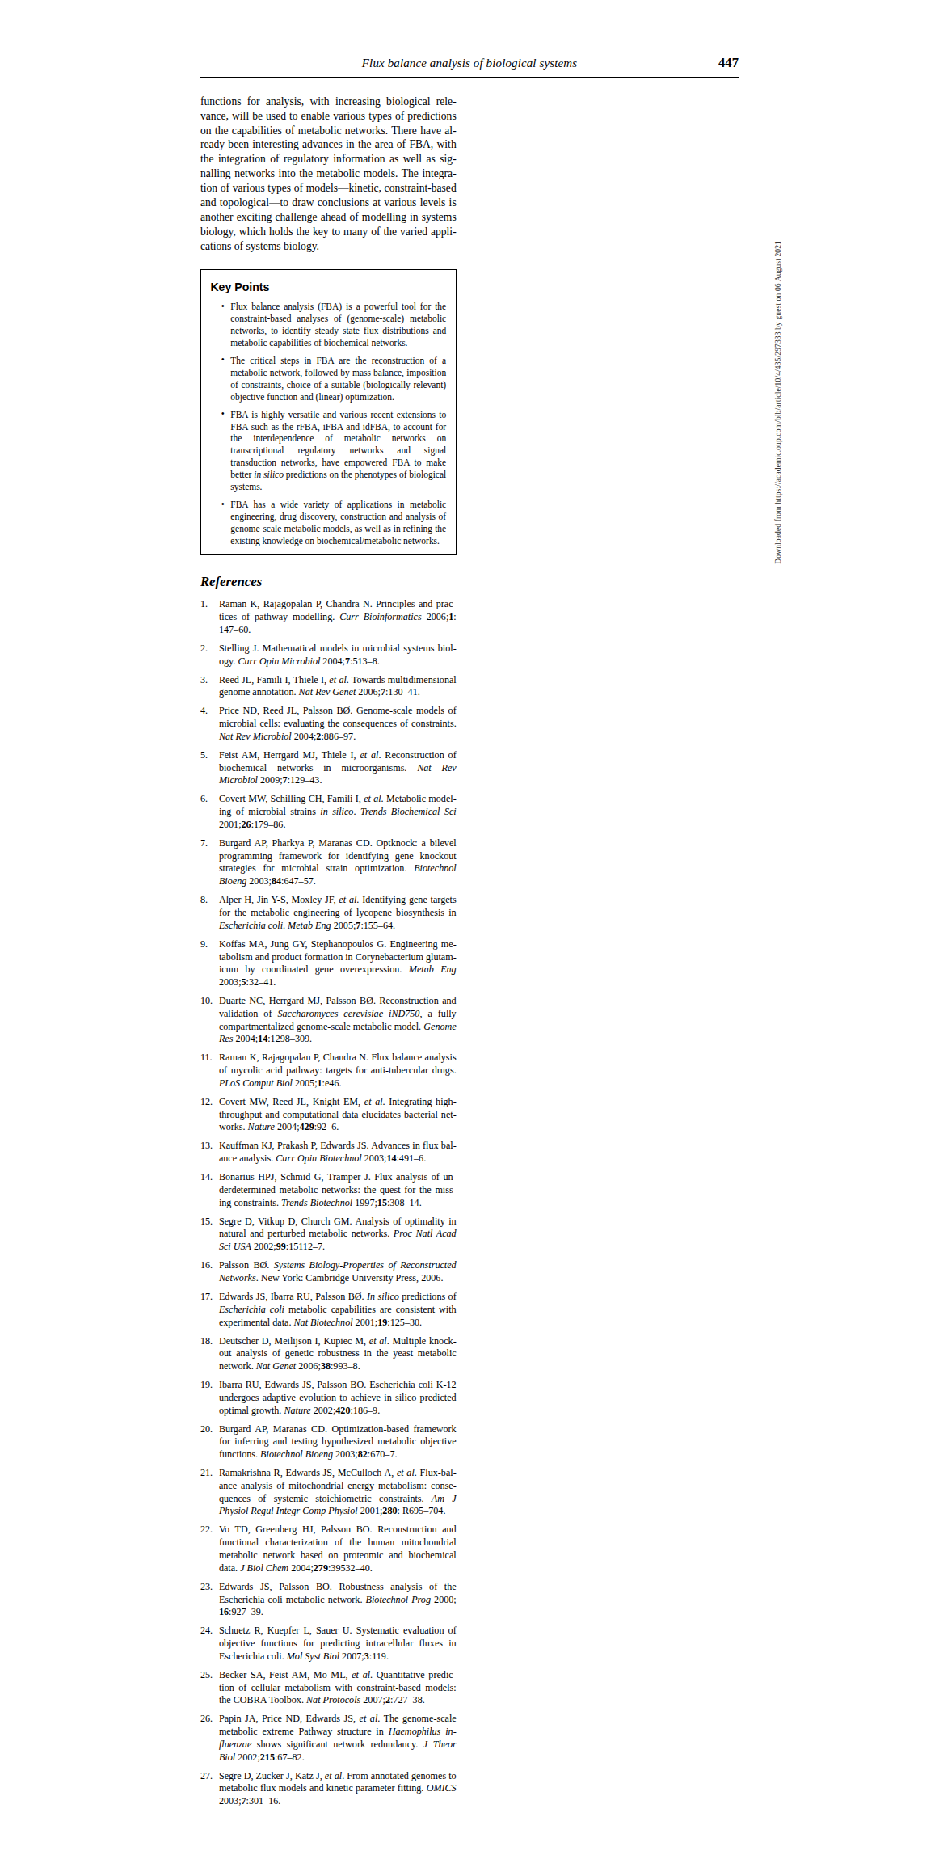Flux balance analysis of biological systems 447
Downloaded from https://academic.oup.com/bib/article/10/4/435/297333 by guest on 06 August 2021
functions for analysis, with increasing biological relevance, will be used to enable various types of predictions on the capabilities of metabolic networks. There have already been interesting advances in the area of FBA, with the integration of regulatory information as well as signalling networks into the metabolic models. The integration of various types of models—kinetic, constraint-based and topological—to draw conclusions at various levels is another exciting challenge ahead of modelling in systems biology, which holds the key to many of the varied applications of systems biology.
Key Points
Flux balance analysis (FBA) is a powerful tool for the constraint-based analyses of (genome-scale) metabolic networks, to identify steady state flux distributions and metabolic capabilities of biochemical networks.
The critical steps in FBA are the reconstruction of a metabolic network, followed by mass balance, imposition of constraints, choice of a suitable (biologically relevant) objective function and (linear) optimization.
FBA is highly versatile and various recent extensions to FBA such as the rFBA, iFBA and idFBA, to account for the interdependence of metabolic networks on transcriptional regulatory networks and signal transduction networks, have empowered FBA to make better in silico predictions on the phenotypes of biological systems.
FBA has a wide variety of applications in metabolic engineering, drug discovery, construction and analysis of genome-scale metabolic models, as well as in refining the existing knowledge on biochemical/metabolic networks.
References
Raman K, Rajagopalan P, Chandra N. Principles and practices of pathway modelling. Curr Bioinformatics 2006;1: 147–60.
Stelling J. Mathematical models in microbial systems biology. Curr Opin Microbiol 2004;7:513–8.
Reed JL, Famili I, Thiele I, et al. Towards multidimensional genome annotation. Nat Rev Genet 2006;7:130–41.
Price ND, Reed JL, Palsson BØ. Genome-scale models of microbial cells: evaluating the consequences of constraints. Nat Rev Microbiol 2004;2:886–97.
Feist AM, Herrgard MJ, Thiele I, et al. Reconstruction of biochemical networks in microorganisms. Nat Rev Microbiol 2009;7:129–43.
Covert MW, Schilling CH, Famili I, et al. Metabolic modeling of microbial strains in silico. Trends Biochemical Sci 2001;26:179–86.
Burgard AP, Pharkya P, Maranas CD. Optknock: a bilevel programming framework for identifying gene knockout strategies for microbial strain optimization. Biotechnol Bioeng 2003;84:647–57.
Alper H, Jin Y-S, Moxley JF, et al. Identifying gene targets for the metabolic engineering of lycopene biosynthesis in Escherichia coli. Metab Eng 2005;7:155–64.
Koffas MA, Jung GY, Stephanopoulos G. Engineering metabolism and product formation in Corynebacterium glutamicum by coordinated gene overexpression. Metab Eng 2003;5:32–41.
Duarte NC, Herrgard MJ, Palsson BØ. Reconstruction and validation of Saccharomyces cerevisiae iND750, a fully compartmentalized genome-scale metabolic model. Genome Res 2004;14:1298–309.
Raman K, Rajagopalan P, Chandra N. Flux balance analysis of mycolic acid pathway: targets for anti-tubercular drugs. PLoS Comput Biol 2005;1:e46.
Covert MW, Reed JL, Knight EM, et al. Integrating high-throughput and computational data elucidates bacterial networks. Nature 2004;429:92–6.
Kauffman KJ, Prakash P, Edwards JS. Advances in flux balance analysis. Curr Opin Biotechnol 2003;14:491–6.
Bonarius HPJ, Schmid G, Tramper J. Flux analysis of underdetermined metabolic networks: the quest for the missing constraints. Trends Biotechnol 1997;15:308–14.
Segre D, Vitkup D, Church GM. Analysis of optimality in natural and perturbed metabolic networks. Proc Natl Acad Sci USA 2002;99:15112–7.
Palsson BØ. Systems Biology-Properties of Reconstructed Networks. New York: Cambridge University Press, 2006.
Edwards JS, Ibarra RU, Palsson BØ. In silico predictions of Escherichia coli metabolic capabilities are consistent with experimental data. Nat Biotechnol 2001;19:125–30.
Deutscher D, Meilijson I, Kupiec M, et al. Multiple knockout analysis of genetic robustness in the yeast metabolic network. Nat Genet 2006;38:993–8.
Ibarra RU, Edwards JS, Palsson BO. Escherichia coli K-12 undergoes adaptive evolution to achieve in silico predicted optimal growth. Nature 2002;420:186–9.
Burgard AP, Maranas CD. Optimization-based framework for inferring and testing hypothesized metabolic objective functions. Biotechnol Bioeng 2003;82:670–7.
Ramakrishna R, Edwards JS, McCulloch A, et al. Flux-balance analysis of mitochondrial energy metabolism: consequences of systemic stoichiometric constraints. Am J Physiol Regul Integr Comp Physiol 2001;280: R695–704.
Vo TD, Greenberg HJ, Palsson BO. Reconstruction and functional characterization of the human mitochondrial metabolic network based on proteomic and biochemical data. J Biol Chem 2004;279:39532–40.
Edwards JS, Palsson BO. Robustness analysis of the Escherichia coli metabolic network. Biotechnol Prog 2000; 16:927–39.
Schuetz R, Kuepfer L, Sauer U. Systematic evaluation of objective functions for predicting intracellular fluxes in Escherichia coli. Mol Syst Biol 2007;3:119.
Becker SA, Feist AM, Mo ML, et al. Quantitative prediction of cellular metabolism with constraint-based models: the COBRA Toolbox. Nat Protocols 2007;2:727–38.
Papin JA, Price ND, Edwards JS, et al. The genome-scale metabolic extreme Pathway structure in Haemophilus influenzae shows significant network redundancy. J Theor Biol 2002;215:67–82.
Segre D, Zucker J, Katz J, et al. From annotated genomes to metabolic flux models and kinetic parameter fitting. OMICS 2003;7:301–16.